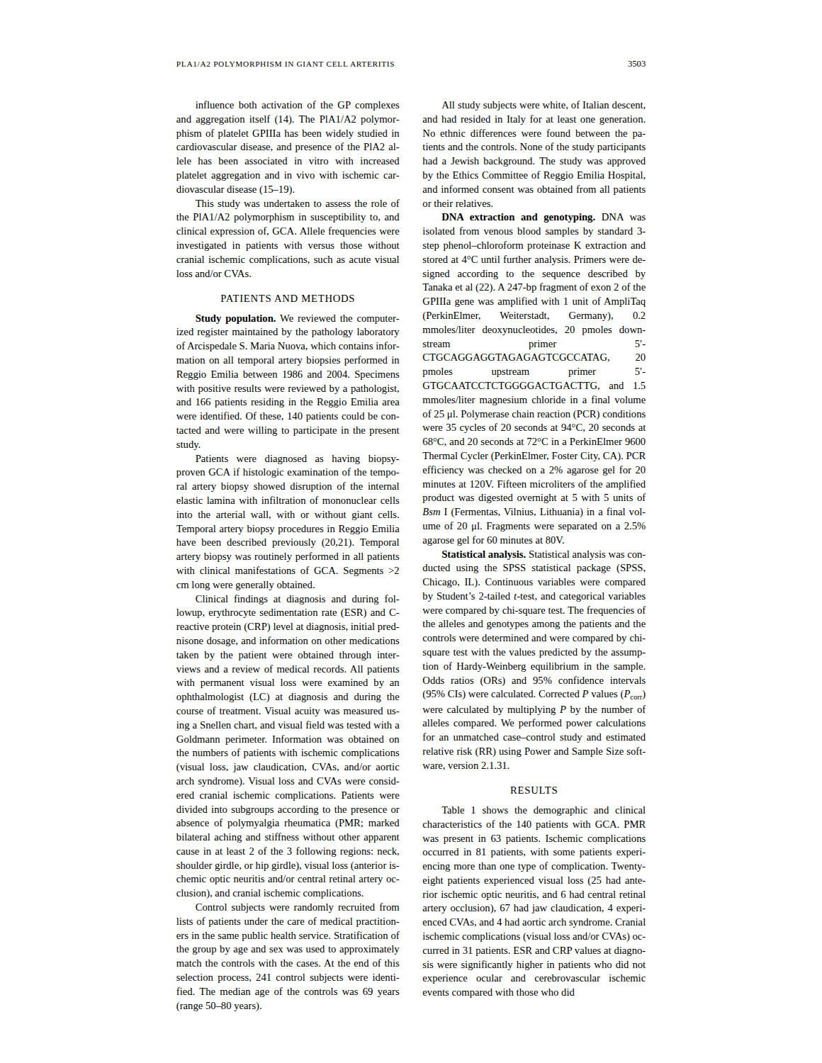PlA1/A2 polymorphism in giant cell arteritis 3503
influence both activation of the GP complexes and aggregation itself (14). The PlA1/A2 polymorphism of platelet GPIIIa has been widely studied in cardiovascular disease, and presence of the PlA2 allele has been associated in vitro with increased platelet aggregation and in vivo with ischemic cardiovascular disease (15–19).
This study was undertaken to assess the role of the PlA1/A2 polymorphism in susceptibility to, and clinical expression of, GCA. Allele frequencies were investigated in patients with versus those without cranial ischemic complications, such as acute visual loss and/or CVAs.
Patients and Methods
Study population. We reviewed the computerized register maintained by the pathology laboratory of Arcispedale S. Maria Nuova, which contains information on all temporal artery biopsies performed in Reggio Emilia between 1986 and 2004. Specimens with positive results were reviewed by a pathologist, and 166 patients residing in the Reggio Emilia area were identified. Of these, 140 patients could be contacted and were willing to participate in the present study.
Patients were diagnosed as having biopsy-proven GCA if histologic examination of the temporal artery biopsy showed disruption of the internal elastic lamina with infiltration of mononuclear cells into the arterial wall, with or without giant cells. Temporal artery biopsy procedures in Reggio Emilia have been described previously (20,21). Temporal artery biopsy was routinely performed in all patients with clinical manifestations of GCA. Segments >2 cm long were generally obtained.
Clinical findings at diagnosis and during followup, erythrocyte sedimentation rate (ESR) and C-reactive protein (CRP) level at diagnosis, initial prednisone dosage, and information on other medications taken by the patient were obtained through interviews and a review of medical records. All patients with permanent visual loss were examined by an ophthalmologist (LC) at diagnosis and during the course of treatment. Visual acuity was measured using a Snellen chart, and visual field was tested with a Goldmann perimeter. Information was obtained on the numbers of patients with ischemic complications (visual loss, jaw claudication, CVAs, and/or aortic arch syndrome). Visual loss and CVAs were considered cranial ischemic complications. Patients were divided into subgroups according to the presence or absence of polymyalgia rheumatica (PMR; marked bilateral aching and stiffness without other apparent cause in at least 2 of the 3 following regions: neck, shoulder girdle, or hip girdle), visual loss (anterior ischemic optic neuritis and/or central retinal artery occlusion), and cranial ischemic complications.
Control subjects were randomly recruited from lists of patients under the care of medical practitioners in the same public health service. Stratification of the group by age and sex was used to approximately match the controls with the cases. At the end of this selection process, 241 control subjects were identified. The median age of the controls was 69 years (range 50–80 years).
All study subjects were white, of Italian descent, and had resided in Italy for at least one generation. No ethnic differences were found between the patients and the controls. None of the study participants had a Jewish background. The study was approved by the Ethics Committee of Reggio Emilia Hospital, and informed consent was obtained from all patients or their relatives.
DNA extraction and genotyping. DNA was isolated from venous blood samples by standard 3-step phenol–chloroform proteinase K extraction and stored at 4°C until further analysis. Primers were designed according to the sequence described by Tanaka et al (22). A 247-bp fragment of exon 2 of the GPIIIa gene was amplified with 1 unit of AmpliTaq (PerkinElmer, Weiterstadt, Germany), 0.2 mmoles/liter deoxynucleotides, 20 pmoles downstream primer 5′-CTGCAGGAGGTAGAGAGTCGCCATAG, 20 pmoles upstream primer 5′-GTGCAATCCTCTGGGGACTGACTTG, and 1.5 mmoles/liter magnesium chloride in a final volume of 25 μl. Polymerase chain reaction (PCR) conditions were 35 cycles of 20 seconds at 94°C, 20 seconds at 68°C, and 20 seconds at 72°C in a PerkinElmer 9600 Thermal Cycler (PerkinElmer, Foster City, CA). PCR efficiency was checked on a 2% agarose gel for 20 minutes at 120V. Fifteen microliters of the amplified product was digested overnight at 5 with 5 units of Bsm I (Fermentas, Vilnius, Lithuania) in a final volume of 20 μl. Fragments were separated on a 2.5% agarose gel for 60 minutes at 80V.
Statistical analysis. Statistical analysis was conducted using the SPSS statistical package (SPSS, Chicago, IL). Continuous variables were compared by Student’s 2-tailed t-test, and categorical variables were compared by chi-square test. The frequencies of the alleles and genotypes among the patients and the controls were determined and were compared by chi-square test with the values predicted by the assumption of Hardy-Weinberg equilibrium in the sample. Odds ratios (ORs) and 95% confidence intervals (95% CIs) were calculated. Corrected P values (Pcorr) were calculated by multiplying P by the number of alleles compared. We performed power calculations for an unmatched case–control study and estimated relative risk (RR) using Power and Sample Size software, version 2.1.31.
Results
Table 1 shows the demographic and clinical characteristics of the 140 patients with GCA. PMR was present in 63 patients. Ischemic complications occurred in 81 patients, with some patients experiencing more than one type of complication. Twenty-eight patients experienced visual loss (25 had anterior ischemic optic neuritis, and 6 had central retinal artery occlusion), 67 had jaw claudication, 4 experienced CVAs, and 4 had aortic arch syndrome. Cranial ischemic complications (visual loss and/or CVAs) occurred in 31 patients. ESR and CRP values at diagnosis were significantly higher in patients who did not experience ocular and cerebrovascular ischemic events compared with those who did